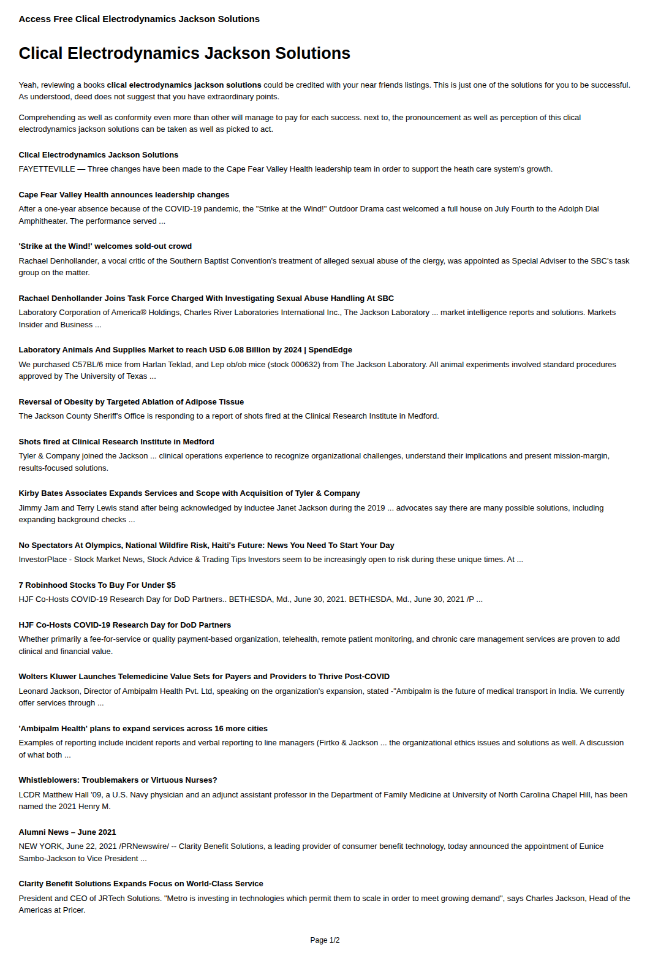Access Free Clical Electrodynamics Jackson Solutions
Clical Electrodynamics Jackson Solutions
Yeah, reviewing a books clical electrodynamics jackson solutions could be credited with your near friends listings. This is just one of the solutions for you to be successful. As understood, deed does not suggest that you have extraordinary points.
Comprehending as well as conformity even more than other will manage to pay for each success. next to, the pronouncement as well as perception of this clical electrodynamics jackson solutions can be taken as well as picked to act.
Clical Electrodynamics Jackson Solutions
FAYETTEVILLE — Three changes have been made to the Cape Fear Valley Health leadership team in order to support the heath care system's growth.
Cape Fear Valley Health announces leadership changes
After a one-year absence because of the COVID-19 pandemic, the "Strike at the Wind!" Outdoor Drama cast welcomed a full house on July Fourth to the Adolph Dial Amphitheater. The performance served ...
'Strike at the Wind!' welcomes sold-out crowd
Rachael Denhollander, a vocal critic of the Southern Baptist Convention's treatment of alleged sexual abuse of the clergy, was appointed as Special Adviser to the SBC's task group on the matter.
Rachael Denhollander Joins Task Force Charged With Investigating Sexual Abuse Handling At SBC
Laboratory Corporation of America® Holdings, Charles River Laboratories International Inc., The Jackson Laboratory ... market intelligence reports and solutions. Markets Insider and Business ...
Laboratory Animals And Supplies Market to reach USD 6.08 Billion by 2024 | SpendEdge
We purchased C57BL/6 mice from Harlan Teklad, and Lep ob/ob mice (stock 000632) from The Jackson Laboratory. All animal experiments involved standard procedures approved by The University of Texas ...
Reversal of Obesity by Targeted Ablation of Adipose Tissue
The Jackson County Sheriff's Office is responding to a report of shots fired at the Clinical Research Institute in Medford.
Shots fired at Clinical Research Institute in Medford
Tyler & Company joined the Jackson ... clinical operations experience to recognize organizational challenges, understand their implications and present mission-margin, results-focused solutions.
Kirby Bates Associates Expands Services and Scope with Acquisition of Tyler & Company
Jimmy Jam and Terry Lewis stand after being acknowledged by inductee Janet Jackson during the 2019 ... advocates say there are many possible solutions, including expanding background checks ...
No Spectators At Olympics, National Wildfire Risk, Haiti's Future: News You Need To Start Your Day
InvestorPlace - Stock Market News, Stock Advice & Trading Tips Investors seem to be increasingly open to risk during these unique times. At ...
7 Robinhood Stocks To Buy For Under $5
HJF Co-Hosts COVID-19 Research Day for DoD Partners.. BETHESDA, Md., June 30, 2021. BETHESDA, Md., June 30, 2021 /P ...
HJF Co-Hosts COVID-19 Research Day for DoD Partners
Whether primarily a fee-for-service or quality payment-based organization, telehealth, remote patient monitoring, and chronic care management services are proven to add clinical and financial value.
Wolters Kluwer Launches Telemedicine Value Sets for Payers and Providers to Thrive Post-COVID
Leonard Jackson, Director of Ambipalm Health Pvt. Ltd, speaking on the organization's expansion, stated -"Ambipalm is the future of medical transport in India. We currently offer services through ...
'Ambipalm Health' plans to expand services across 16 more cities
Examples of reporting include incident reports and verbal reporting to line managers (Firtko & Jackson ... the organizational ethics issues and solutions as well. A discussion of what both ...
Whistleblowers: Troublemakers or Virtuous Nurses?
LCDR Matthew Hall '09, a U.S. Navy physician and an adjunct assistant professor in the Department of Family Medicine at University of North Carolina Chapel Hill, has been named the 2021 Henry M.
Alumni News – June 2021
NEW YORK, June 22, 2021 /PRNewswire/ -- Clarity Benefit Solutions, a leading provider of consumer benefit technology, today announced the appointment of Eunice Sambo-Jackson to Vice President ...
Clarity Benefit Solutions Expands Focus on World-Class Service
President and CEO of JRTech Solutions. "Metro is investing in technologies which permit them to scale in order to meet growing demand", says Charles Jackson, Head of the Americas at Pricer.
Page 1/2